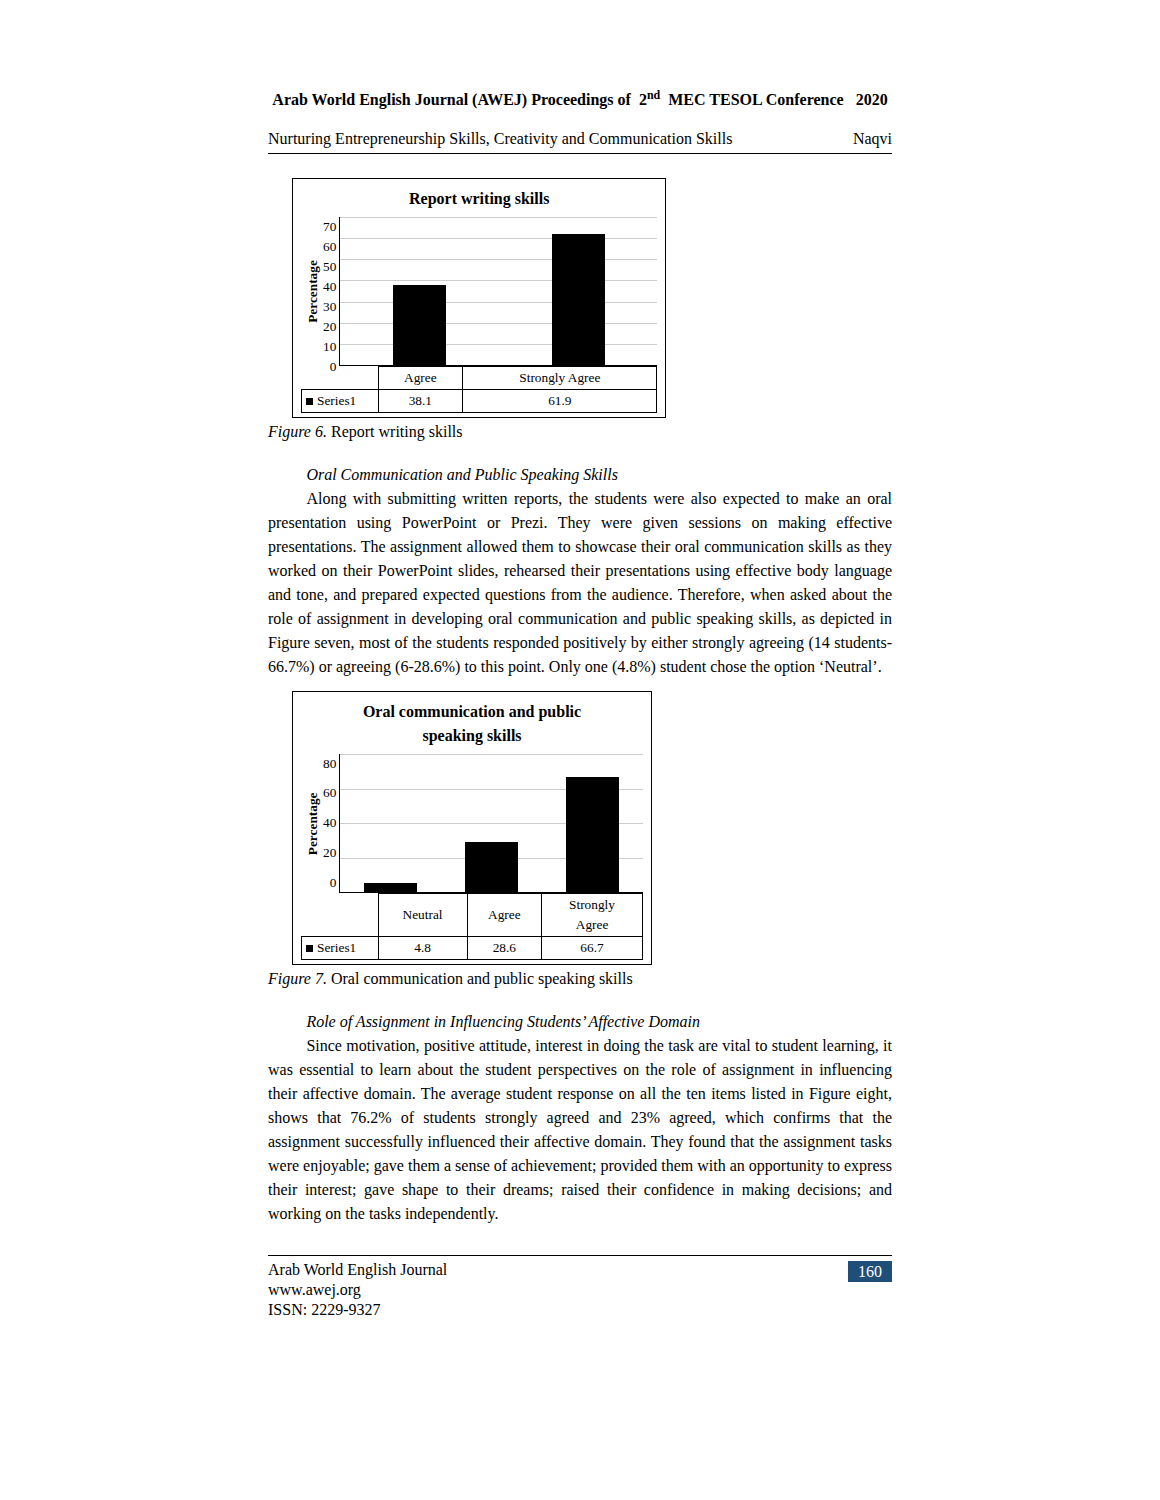Arab World English Journal (AWEJ) Proceedings of 2nd MEC TESOL Conference 2020
Nurturing Entrepreneurship Skills, Creativity and Communication Skills
Naqvi
Report writing skills
Percentage
70
60
50
40
30
20
10
0
| | Agree | Strongly Agree |
| Series1 | 38.1 | 61.9 |
Figure 6. Report writing skills
Oral Communication and Public Speaking Skills
Along with submitting written reports, the students were also expected to make an oral presentation using PowerPoint or Prezi. They were given sessions on making effective presentations. The assignment allowed them to showcase their oral communication skills as they worked on their PowerPoint slides, rehearsed their presentations using effective body language and tone, and prepared expected questions from the audience. Therefore, when asked about the role of assignment in developing oral communication and public speaking skills, as depicted in Figure seven, most of the students responded positively by either strongly agreeing (14 students-66.7%) or agreeing (6-28.6%) to this point. Only one (4.8%) student chose the option ‘Neutral’.
Oral communication and public
speaking skills
Percentage
80
60
40
20
0
| | Neutral | Agree | Strongly Agree |
| Series1 | 4.8 | 28.6 | 66.7 |
Figure 7. Oral communication and public speaking skills
Role of Assignment in Influencing Students’ Affective Domain
Since motivation, positive attitude, interest in doing the task are vital to student learning, it was essential to learn about the student perspectives on the role of assignment in influencing their affective domain. The average student response on all the ten items listed in Figure eight, shows that 76.2% of students strongly agreed and 23% agreed, which confirms that the assignment successfully influenced their affective domain. They found that the assignment tasks were enjoyable; gave them a sense of achievement; provided them with an opportunity to express their interest; gave shape to their dreams; raised their confidence in making decisions; and working on the tasks independently.
Arab World English Journal
www.awej.org
ISSN: 2229-9327
160